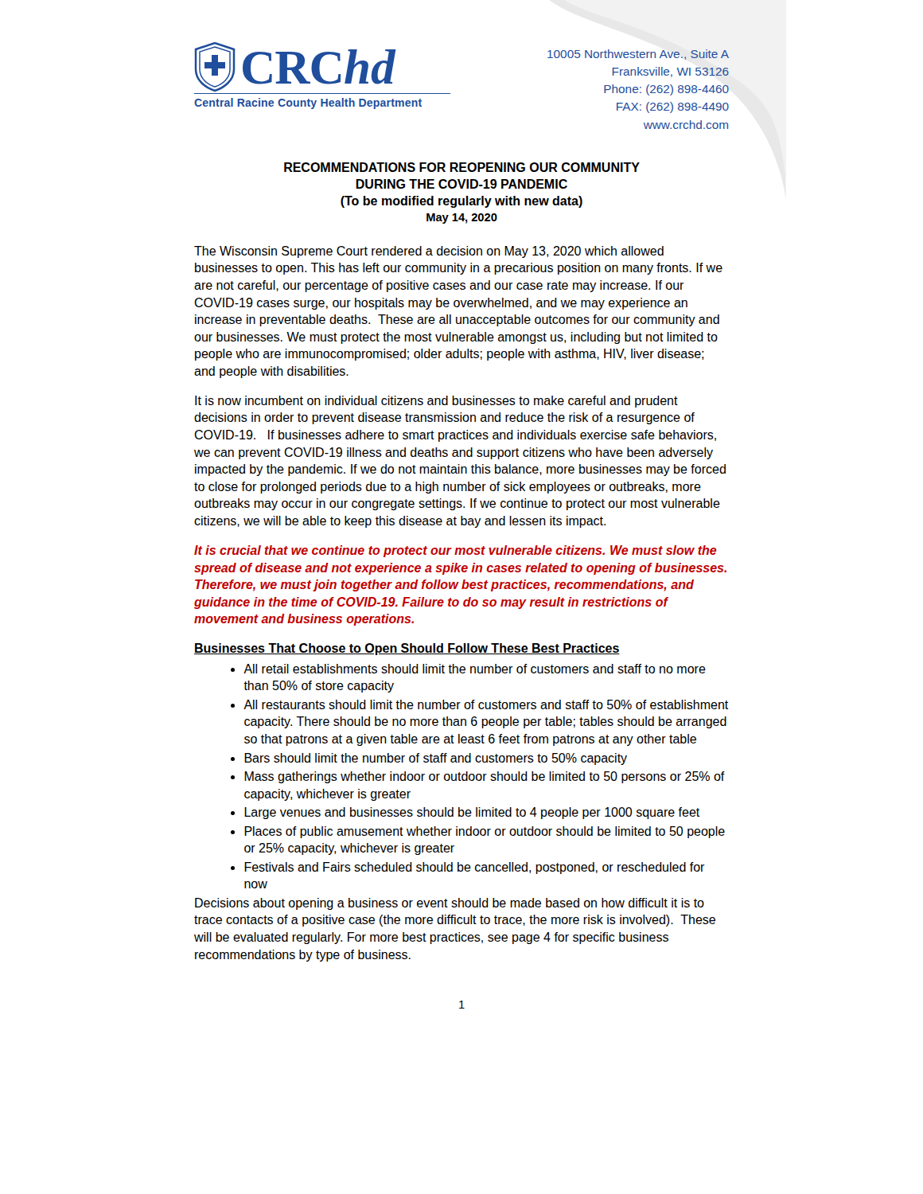CRC hd
Central Racine County Health Department
10005 Northwestern Ave., Suite A
Franksville, WI 53126
Phone: (262) 898-4460
FAX: (262) 898-4490
www.crchd.com
RECOMMENDATIONS FOR REOPENING OUR COMMUNITY
DURING THE COVID-19 PANDEMIC
(To be modified regularly with new data)
May 14, 2020
The Wisconsin Supreme Court rendered a decision on May 13, 2020 which allowed businesses to open. This has left our community in a precarious position on many fronts. If we are not careful, our percentage of positive cases and our case rate may increase. If our COVID-19 cases surge, our hospitals may be overwhelmed, and we may experience an increase in preventable deaths. These are all unacceptable outcomes for our community and our businesses. We must protect the most vulnerable amongst us, including but not limited to people who are immunocompromised; older adults; people with asthma, HIV, liver disease; and people with disabilities.
It is now incumbent on individual citizens and businesses to make careful and prudent decisions in order to prevent disease transmission and reduce the risk of a resurgence of COVID-19. If businesses adhere to smart practices and individuals exercise safe behaviors, we can prevent COVID-19 illness and deaths and support citizens who have been adversely impacted by the pandemic. If we do not maintain this balance, more businesses may be forced to close for prolonged periods due to a high number of sick employees or outbreaks, more outbreaks may occur in our congregate settings. If we continue to protect our most vulnerable citizens, we will be able to keep this disease at bay and lessen its impact.
It is crucial that we continue to protect our most vulnerable citizens. We must slow the spread of disease and not experience a spike in cases related to opening of businesses. Therefore, we must join together and follow best practices, recommendations, and guidance in the time of COVID-19. Failure to do so may result in restrictions of movement and business operations.
Businesses That Choose to Open Should Follow These Best Practices
All retail establishments should limit the number of customers and staff to no more than 50% of store capacity
All restaurants should limit the number of customers and staff to 50% of establishment capacity. There should be no more than 6 people per table; tables should be arranged so that patrons at a given table are at least 6 feet from patrons at any other table
Bars should limit the number of staff and customers to 50% capacity
Mass gatherings whether indoor or outdoor should be limited to 50 persons or 25% of capacity, whichever is greater
Large venues and businesses should be limited to 4 people per 1000 square feet
Places of public amusement whether indoor or outdoor should be limited to 50 people or 25% capacity, whichever is greater
Festivals and Fairs scheduled should be cancelled, postponed, or rescheduled for now
Decisions about opening a business or event should be made based on how difficult it is to trace contacts of a positive case (the more difficult to trace, the more risk is involved). These will be evaluated regularly. For more best practices, see page 4 for specific business recommendations by type of business.
1